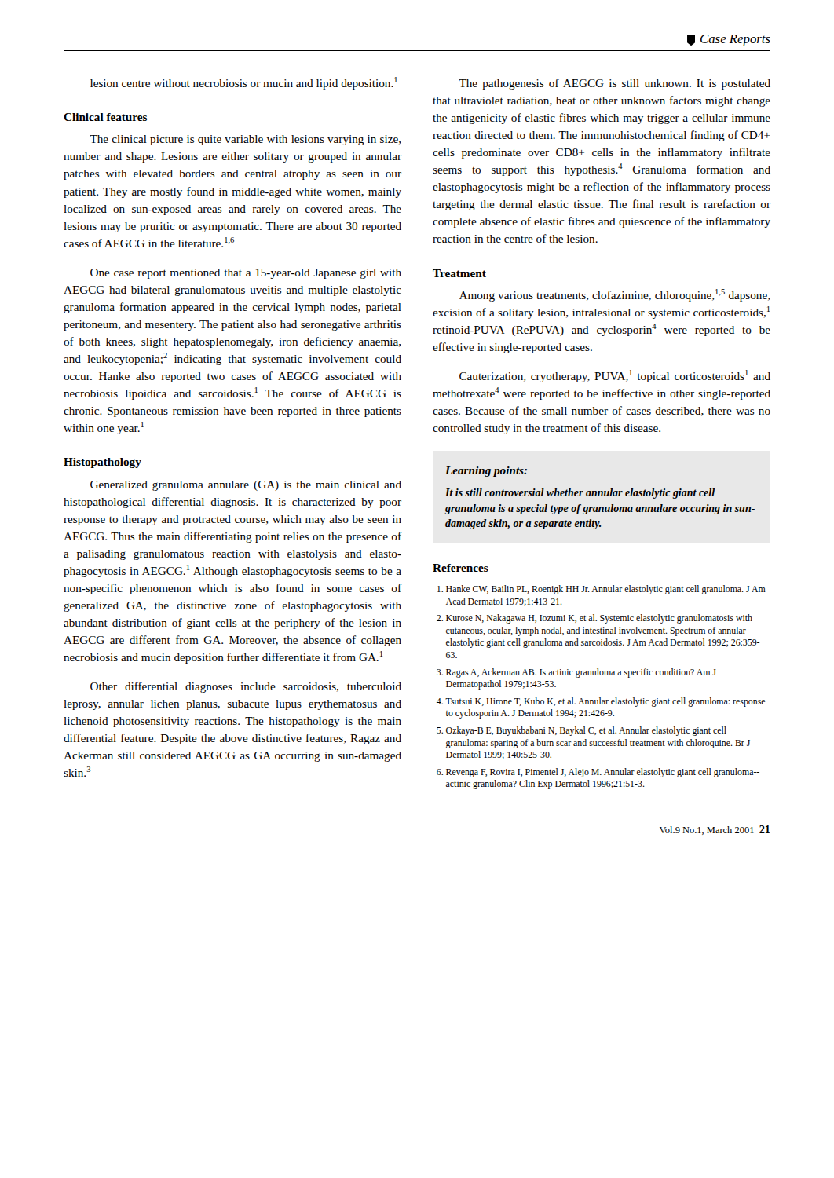Case Reports
lesion centre without necrobiosis or mucin and lipid deposition.1
Clinical features
The clinical picture is quite variable with lesions varying in size, number and shape. Lesions are either solitary or grouped in annular patches with elevated borders and central atrophy as seen in our patient. They are mostly found in middle-aged white women, mainly localized on sun-exposed areas and rarely on covered areas. The lesions may be pruritic or asymptomatic. There are about 30 reported cases of AEGCG in the literature.1,6
One case report mentioned that a 15-year-old Japanese girl with AEGCG had bilateral granulomatous uveitis and multiple elastolytic granuloma formation appeared in the cervical lymph nodes, parietal peritoneum, and mesentery. The patient also had seronegative arthritis of both knees, slight hepatosplenomegaly, iron deficiency anaemia, and leukocytopenia;2 indicating that systematic involvement could occur. Hanke also reported two cases of AEGCG associated with necrobiosis lipoidica and sarcoidosis.1 The course of AEGCG is chronic. Spontaneous remission have been reported in three patients within one year.1
Histopathology
Generalized granuloma annulare (GA) is the main clinical and histopathological differential diagnosis. It is characterized by poor response to therapy and protracted course, which may also be seen in AEGCG. Thus the main differentiating point relies on the presence of a palisading granulomatous reaction with elastolysis and elasto-phagocytosis in AEGCG.1 Although elastophagocytosis seems to be a non-specific phenomenon which is also found in some cases of generalized GA, the distinctive zone of elastophagocytosis with abundant distribution of giant cells at the periphery of the lesion in AEGCG are different from GA. Moreover, the absence of collagen necrobiosis and mucin deposition further differentiate it from GA.1
Other differential diagnoses include sarcoidosis, tuberculoid leprosy, annular lichen planus, subacute lupus erythematosus and lichenoid photosensitivity reactions. The histopathology is the main differential feature. Despite the above distinctive features, Ragaz and Ackerman still considered AEGCG as GA occurring in sun-damaged skin.3
The pathogenesis of AEGCG is still unknown. It is postulated that ultraviolet radiation, heat or other unknown factors might change the antigenicity of elastic fibres which may trigger a cellular immune reaction directed to them. The immunohistochemical finding of CD4+ cells predominate over CD8+ cells in the inflammatory infiltrate seems to support this hypothesis.4 Granuloma formation and elastophagocytosis might be a reflection of the inflammatory process targeting the dermal elastic tissue. The final result is rarefaction or complete absence of elastic fibres and quiescence of the inflammatory reaction in the centre of the lesion.
Treatment
Among various treatments, clofazimine, chloroquine,1,5 dapsone, excision of a solitary lesion, intralesional or systemic corticosteroids,1 retinoid-PUVA (RePUVA) and cyclosporin4 were reported to be effective in single-reported cases.
Cauterization, cryotherapy, PUVA,1 topical corticosteroids1 and methotrexate4 were reported to be ineffective in other single-reported cases. Because of the small number of cases described, there was no controlled study in the treatment of this disease.
Learning points:
It is still controversial whether annular elastolytic giant cell granuloma is a special type of granuloma annulare occuring in sun-damaged skin, or a separate entity.
References
Hanke CW, Bailin PL, Roenigk HH Jr. Annular elastolytic giant cell granuloma. J Am Acad Dermatol 1979;1:413-21.
Kurose N, Nakagawa H, Iozumi K, et al. Systemic elastolytic granulomatosis with cutaneous, ocular, lymph nodal, and intestinal involvement. Spectrum of annular elastolytic giant cell granuloma and sarcoidosis. J Am Acad Dermatol 1992; 26:359-63.
Ragas A, Ackerman AB. Is actinic granuloma a specific condition? Am J Dermatopathol 1979;1:43-53.
Tsutsui K, Hirone T, Kubo K, et al. Annular elastolytic giant cell granuloma: response to cyclosporin A. J Dermatol 1994; 21:426-9.
Ozkaya-B E, Buyukbabani N, Baykal C, et al. Annular elastolytic giant cell granuloma: sparing of a burn scar and successful treatment with chloroquine. Br J Dermatol 1999; 140:525-30.
Revenga F, Rovira I, Pimentel J, Alejo M. Annular elastolytic giant cell granuloma--actinic granuloma? Clin Exp Dermatol 1996;21:51-3.
Vol.9 No.1, March 2001 21